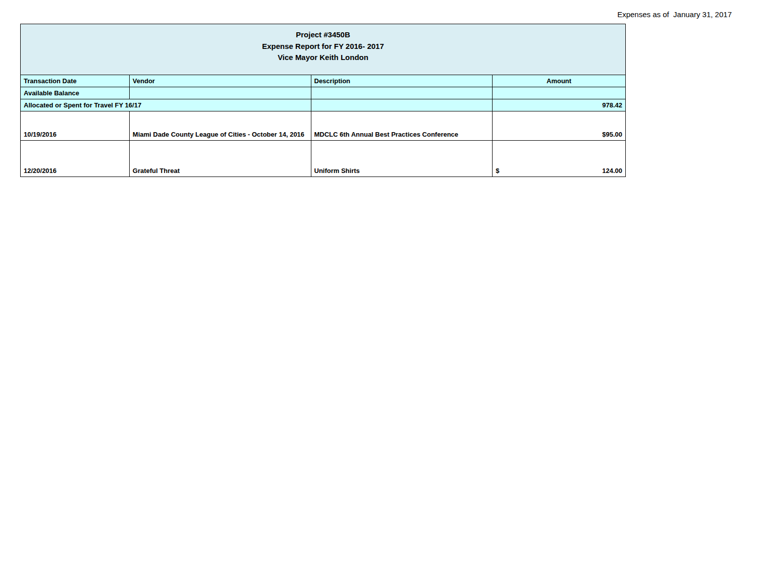Expenses as of January 31, 2017
| Project #3450B Expense Report for FY 2016- 2017 Vice Mayor Keith London |
| Transaction Date | Vendor | Description | Amount |
| Available Balance | | | |
| Allocated or Spent for Travel FY 16/17 | | 978.42 |
| 10/19/2016 | Miami Dade County League of Cities - October 14, 2016 | MDCLC 6th Annual Best Practices Conference | $95.00 |
| 12/20/2016 | Grateful Threat | Uniform Shirts | $ 124.00 |